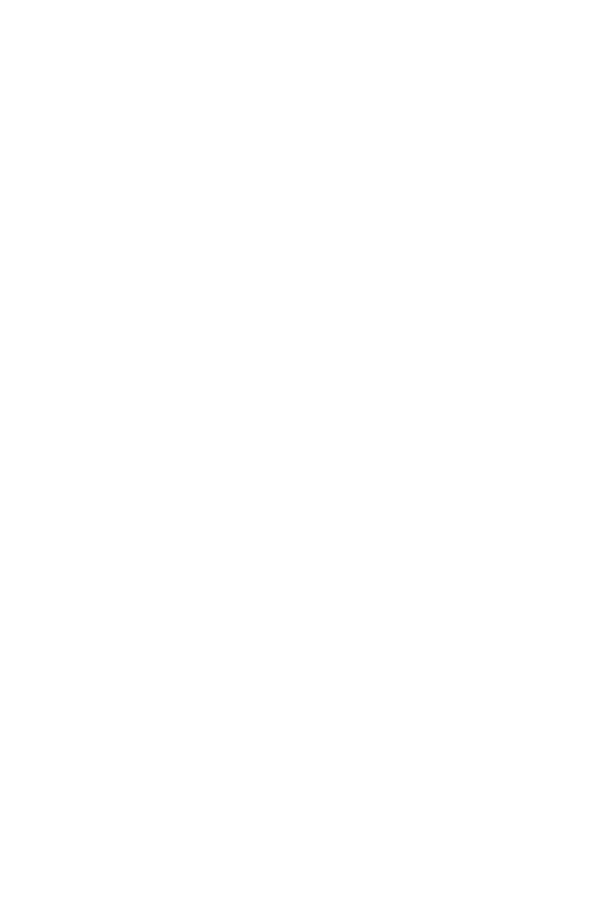Black and white photograph: a pair of open hands, fingertips caked with dried white paint, extended forward over a paint-spattered apron.